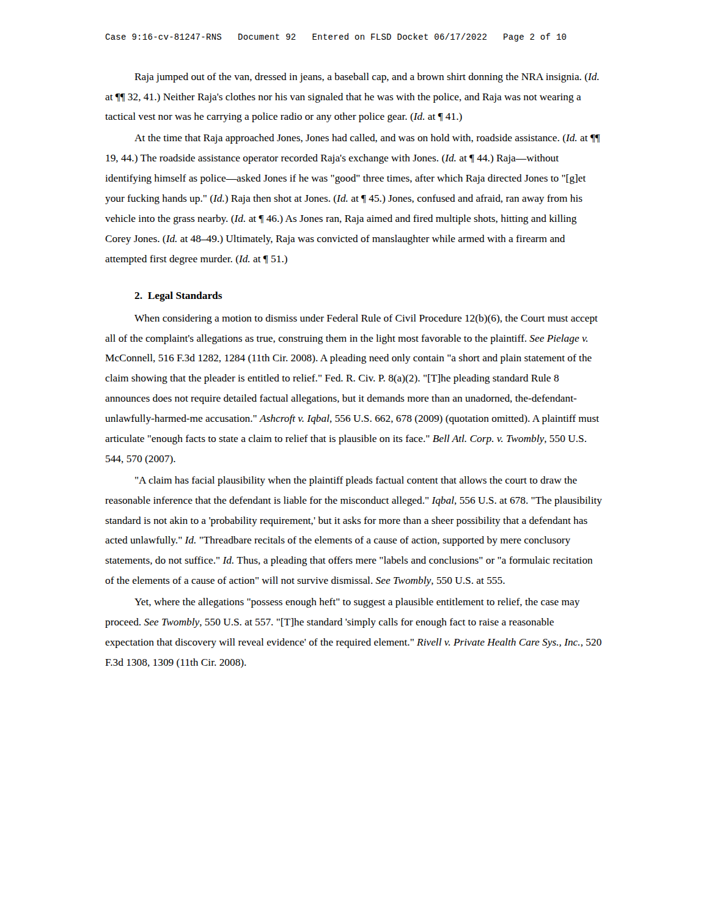Case 9:16-cv-81247-RNS Document 92 Entered on FLSD Docket 06/17/2022 Page 2 of 10
Raja jumped out of the van, dressed in jeans, a baseball cap, and a brown shirt donning the NRA insignia. (Id. at ¶¶ 32, 41.) Neither Raja's clothes nor his van signaled that he was with the police, and Raja was not wearing a tactical vest nor was he carrying a police radio or any other police gear. (Id. at ¶ 41.)
At the time that Raja approached Jones, Jones had called, and was on hold with, roadside assistance. (Id. at ¶¶ 19, 44.) The roadside assistance operator recorded Raja's exchange with Jones. (Id. at ¶ 44.) Raja—without identifying himself as police—asked Jones if he was "good" three times, after which Raja directed Jones to "[g]et your fucking hands up." (Id.) Raja then shot at Jones. (Id. at ¶ 45.) Jones, confused and afraid, ran away from his vehicle into the grass nearby. (Id. at ¶ 46.) As Jones ran, Raja aimed and fired multiple shots, hitting and killing Corey Jones. (Id. at 48–49.) Ultimately, Raja was convicted of manslaughter while armed with a firearm and attempted first degree murder. (Id. at ¶ 51.)
2. Legal Standards
When considering a motion to dismiss under Federal Rule of Civil Procedure 12(b)(6), the Court must accept all of the complaint's allegations as true, construing them in the light most favorable to the plaintiff. See Pielage v. McConnell, 516 F.3d 1282, 1284 (11th Cir. 2008). A pleading need only contain "a short and plain statement of the claim showing that the pleader is entitled to relief." Fed. R. Civ. P. 8(a)(2). "[T]he pleading standard Rule 8 announces does not require detailed factual allegations, but it demands more than an unadorned, the-defendant-unlawfully-harmed-me accusation." Ashcroft v. Iqbal, 556 U.S. 662, 678 (2009) (quotation omitted). A plaintiff must articulate "enough facts to state a claim to relief that is plausible on its face." Bell Atl. Corp. v. Twombly, 550 U.S. 544, 570 (2007).
"A claim has facial plausibility when the plaintiff pleads factual content that allows the court to draw the reasonable inference that the defendant is liable for the misconduct alleged." Iqbal, 556 U.S. at 678. "The plausibility standard is not akin to a 'probability requirement,' but it asks for more than a sheer possibility that a defendant has acted unlawfully." Id. "Threadbare recitals of the elements of a cause of action, supported by mere conclusory statements, do not suffice." Id. Thus, a pleading that offers mere "labels and conclusions" or "a formulaic recitation of the elements of a cause of action" will not survive dismissal. See Twombly, 550 U.S. at 555.
Yet, where the allegations "possess enough heft" to suggest a plausible entitlement to relief, the case may proceed. See Twombly, 550 U.S. at 557. "[T]he standard 'simply calls for enough fact to raise a reasonable expectation that discovery will reveal evidence' of the required element." Rivell v. Private Health Care Sys., Inc., 520 F.3d 1308, 1309 (11th Cir. 2008).